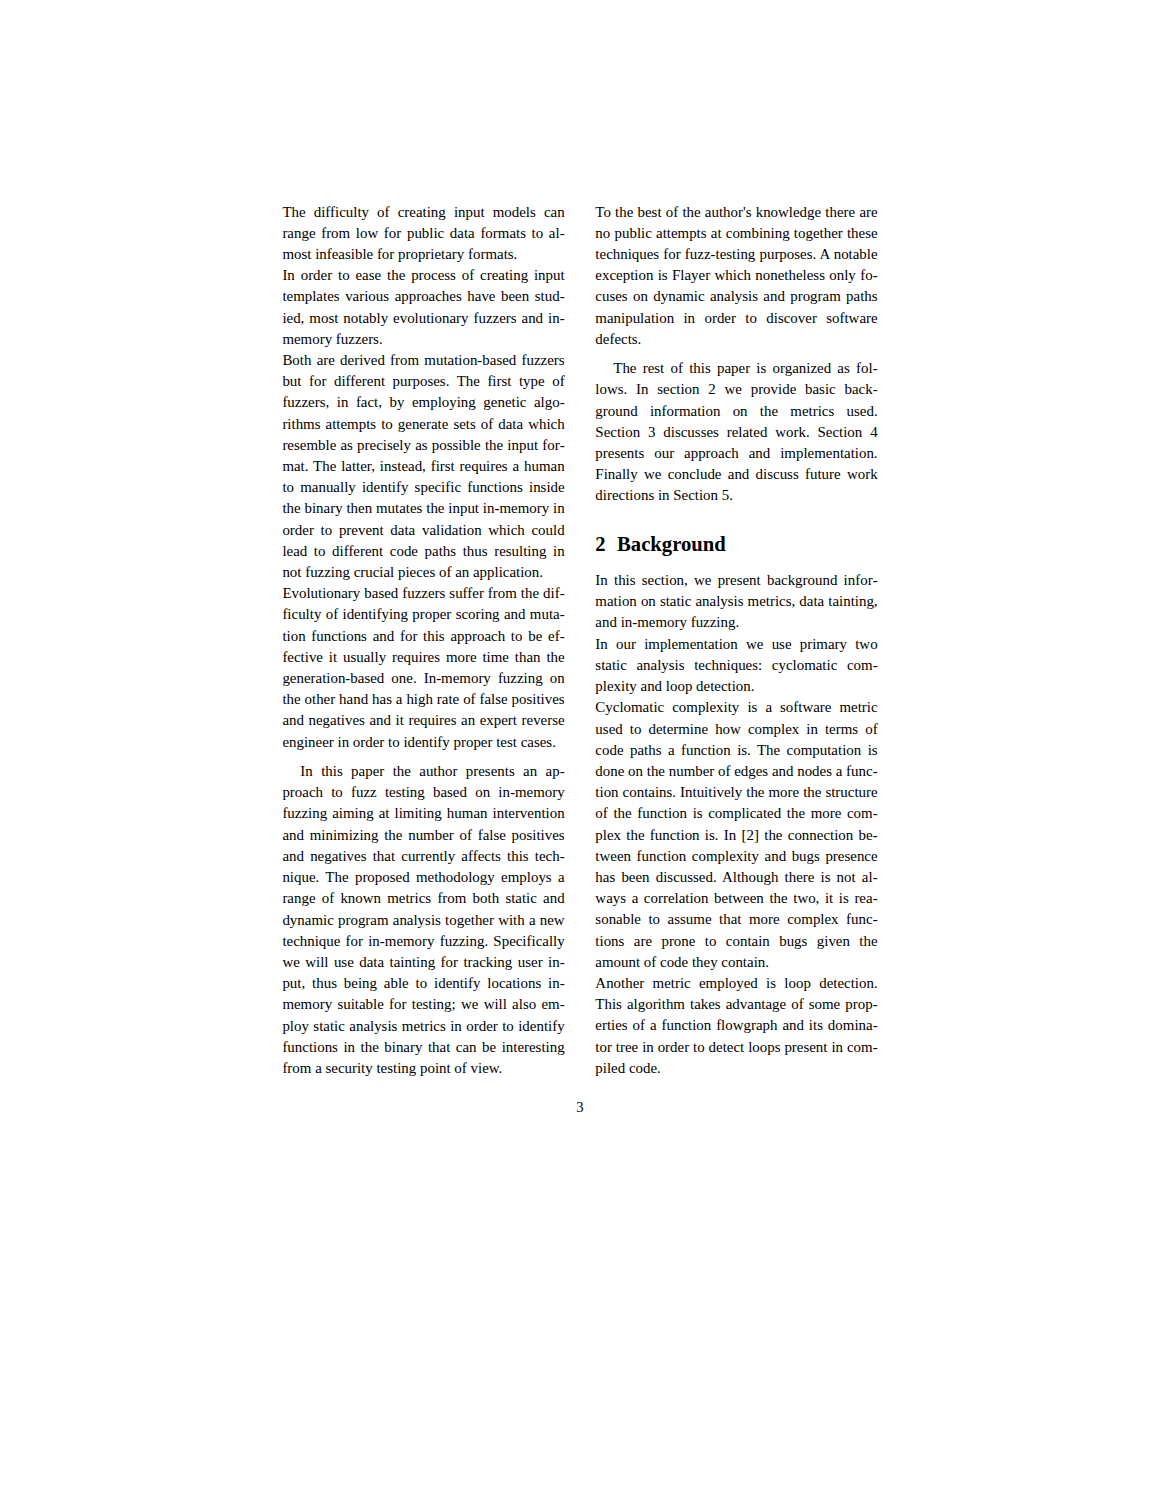The difficulty of creating input models can range from low for public data formats to almost infeasible for proprietary formats.
In order to ease the process of creating input templates various approaches have been studied, most notably evolutionary fuzzers and in-memory fuzzers.
Both are derived from mutation-based fuzzers but for different purposes. The first type of fuzzers, in fact, by employing genetic algorithms attempts to generate sets of data which resemble as precisely as possible the input format. The latter, instead, first requires a human to manually identify specific functions inside the binary then mutates the input in-memory in order to prevent data validation which could lead to different code paths thus resulting in not fuzzing crucial pieces of an application.
Evolutionary based fuzzers suffer from the difficulty of identifying proper scoring and mutation functions and for this approach to be effective it usually requires more time than the generation-based one. In-memory fuzzing on the other hand has a high rate of false positives and negatives and it requires an expert reverse engineer in order to identify proper test cases.
In this paper the author presents an approach to fuzz testing based on in-memory fuzzing aiming at limiting human intervention and minimizing the number of false positives and negatives that currently affects this technique. The proposed methodology employs a range of known metrics from both static and dynamic program analysis together with a new technique for in-memory fuzzing. Specifically we will use data tainting for tracking user input, thus being able to identify locations in-memory suitable for testing; we will also employ static analysis metrics in order to identify functions in the binary that can be interesting from a security testing point of view.
To the best of the author's knowledge there are no public attempts at combining together these techniques for fuzz-testing purposes. A notable exception is Flayer which nonetheless only focuses on dynamic analysis and program paths manipulation in order to discover software defects.
The rest of this paper is organized as follows. In section 2 we provide basic background information on the metrics used. Section 3 discusses related work. Section 4 presents our approach and implementation. Finally we conclude and discuss future work directions in Section 5.
2 Background
In this section, we present background information on static analysis metrics, data tainting, and in-memory fuzzing.
In our implementation we use primary two static analysis techniques: cyclomatic complexity and loop detection.
Cyclomatic complexity is a software metric used to determine how complex in terms of code paths a function is. The computation is done on the number of edges and nodes a function contains. Intuitively the more the structure of the function is complicated the more complex the function is. In [2] the connection between function complexity and bugs presence has been discussed. Although there is not always a correlation between the two, it is reasonable to assume that more complex functions are prone to contain bugs given the amount of code they contain.
Another metric employed is loop detection. This algorithm takes advantage of some properties of a function flowgraph and its dominator tree in order to detect loops present in compiled code.
3